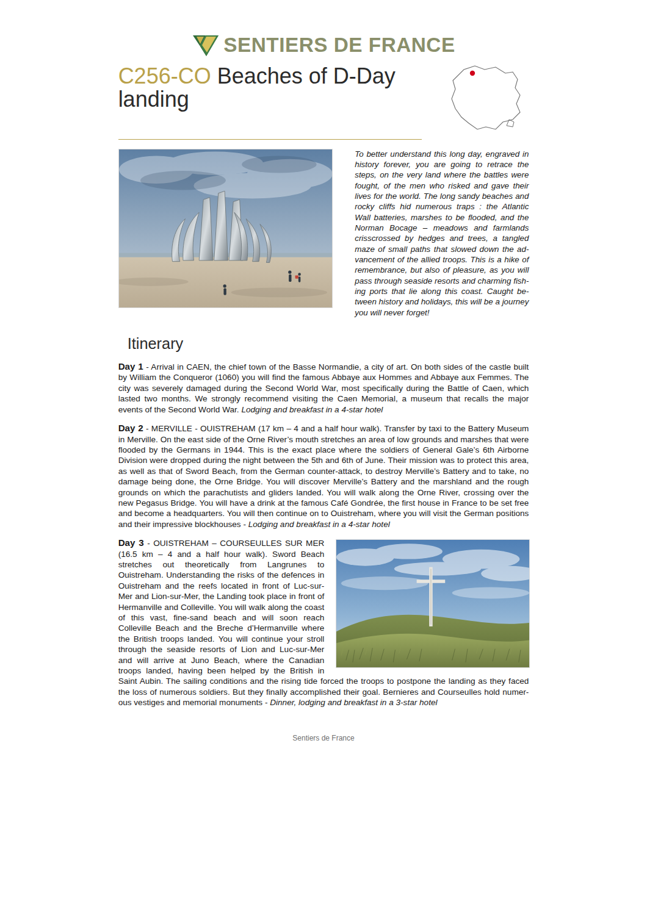SENTIERS DE FRANCE
C256-CO Beaches of D-Day landing
To better understand this long day, engraved in history forever, you are going to retrace the steps, on the very land where the battles were fought, of the men who risked and gave their lives for the world. The long sandy beaches and rocky cliffs hid numerous traps : the Atlantic Wall batteries, marshes to be flooded, and the Norman Bocage – meadows and farmlands crisscrossed by hedges and trees, a tangled maze of small paths that slowed down the advancement of the allied troops. This is a hike of remembrance, but also of pleasure, as you will pass through seaside resorts and charming fishing ports that lie along this coast. Caught between history and holidays, this will be a journey you will never forget!
Itinerary
Day 1 - Arrival in CAEN, the chief town of the Basse Normandie, a city of art. On both sides of the castle built by William the Conqueror (1060) you will find the famous Abbaye aux Hommes and Abbaye aux Femmes. The city was severely damaged during the Second World War, most specifically during the Battle of Caen, which lasted two months. We strongly recommend visiting the Caen Memorial, a museum that recalls the major events of the Second World War. Lodging and breakfast in a 4-star hotel
Day 2 - MERVILLE - OUISTREHAM (17 km – 4 and a half hour walk). Transfer by taxi to the Battery Museum in Merville. On the east side of the Orne River’s mouth stretches an area of low grounds and marshes that were flooded by the Germans in 1944. This is the exact place where the soldiers of General Gale’s 6th Airborne Division were dropped during the night between the 5th and 6th of June. Their mission was to protect this area, as well as that of Sword Beach, from the German counter-attack, to destroy Merville’s Battery and to take, no damage being done, the Orne Bridge. You will discover Merville’s Battery and the marshland and the rough grounds on which the parachutists and gliders landed. You will walk along the Orne River, crossing over the new Pegasus Bridge. You will have a drink at the famous Café Gondrée, the first house in France to be set free and become a headquarters. You will then continue on to Ouistreham, where you will visit the German positions and their impressive blockhouses - Lodging and breakfast in a 4-star hotel
Day 3 - OUISTREHAM – COURSEULLES SUR MER (16.5 km – 4 and a half hour walk). Sword Beach stretches out theoretically from Langrunes to Ouistreham. Understanding the risks of the defences in Ouistreham and the reefs located in front of Luc-sur-Mer and Lion-sur-Mer, the Landing took place in front of Hermanville and Colleville. You will walk along the coast of this vast, fine-sand beach and will soon reach Colleville Beach and the Breche d’Hermanville where the British troops landed. You will continue your stroll through the seaside resorts of Lion and Luc-sur-Mer and will arrive at Juno Beach, where the Canadian troops landed, having been helped by the British in Saint Aubin. The sailing conditions and the rising tide forced the troops to postpone the landing as they faced the loss of numerous soldiers. But they finally accomplished their goal. Bernieres and Courseulles hold numerous vestiges and memorial monuments - Dinner, lodging and breakfast in a 3-star hotel
Sentiers de France